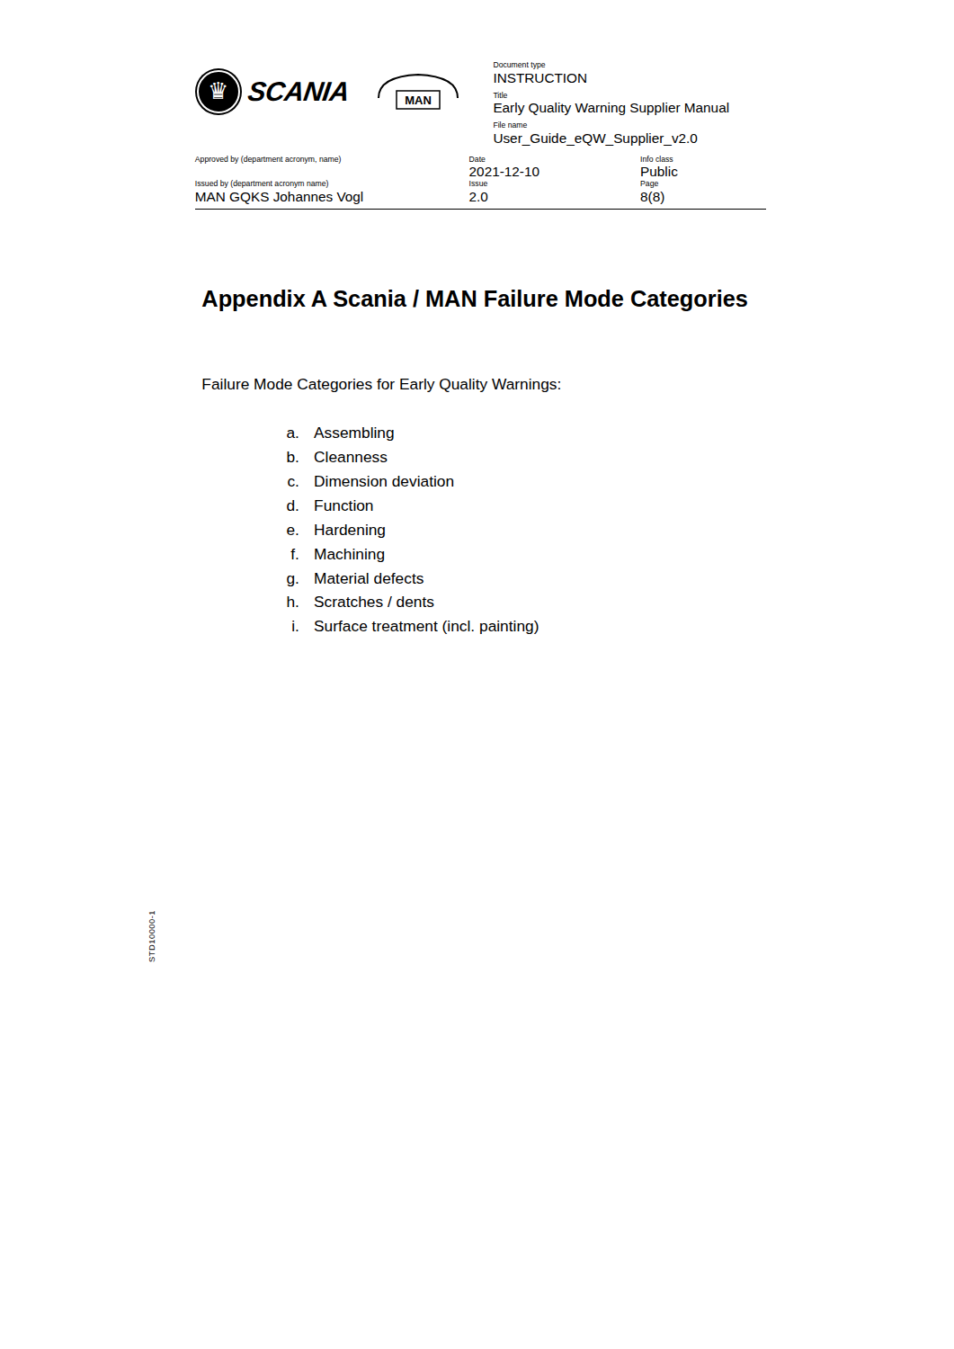♛
SCANIA
MAN
Document type INSTRUCTION Title Early Quality Warning Supplier Manual File name User_Guide_eQW_Supplier_v2.0
| Approved by (department acronym, name) | Date 2021-12-10 | Info class Public |
| Issued by (department acronym name) MAN GQKS Johannes Vogl | Issue 2.0 | Page 8(8) |
Appendix A Scania / MAN Failure Mode Categories
Failure Mode Categories for Early Quality Warnings:
Assembling
Cleanness
Dimension deviation
Function
Hardening
Machining
Material defects
Scratches / dents
Surface treatment (incl. painting)
STD10000-1